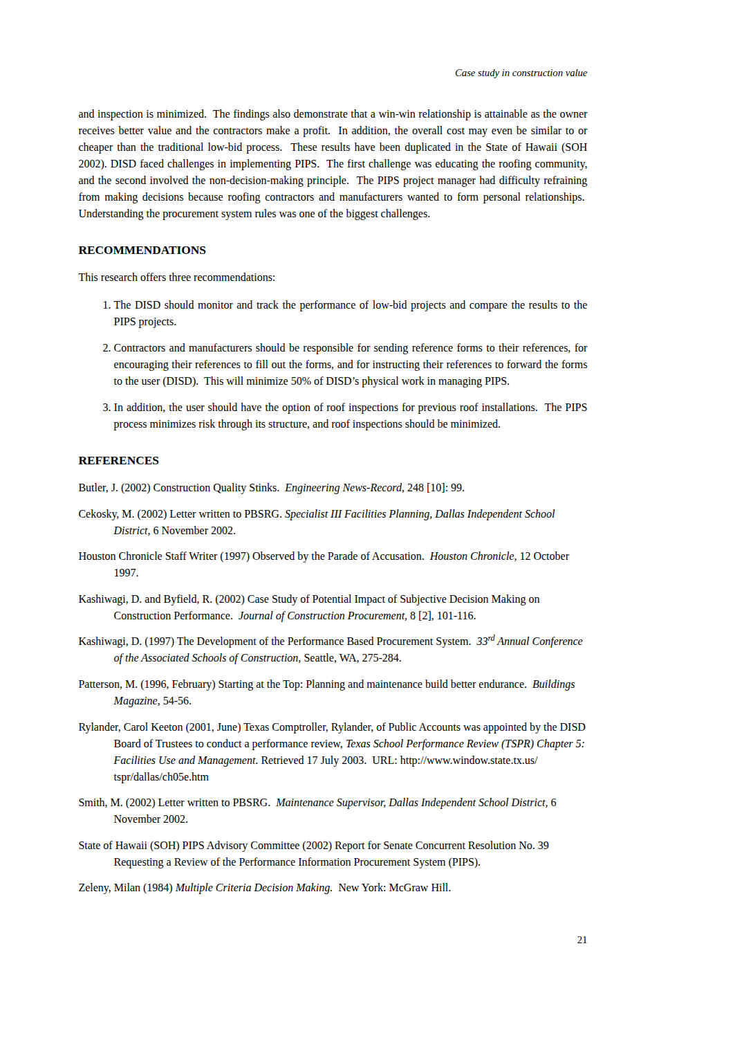Case study in construction value
and inspection is minimized. The findings also demonstrate that a win-win relationship is attainable as the owner receives better value and the contractors make a profit. In addition, the overall cost may even be similar to or cheaper than the traditional low-bid process. These results have been duplicated in the State of Hawaii (SOH 2002). DISD faced challenges in implementing PIPS. The first challenge was educating the roofing community, and the second involved the non-decision-making principle. The PIPS project manager had difficulty refraining from making decisions because roofing contractors and manufacturers wanted to form personal relationships. Understanding the procurement system rules was one of the biggest challenges.
Recommendations
This research offers three recommendations:
The DISD should monitor and track the performance of low-bid projects and compare the results to the PIPS projects.
Contractors and manufacturers should be responsible for sending reference forms to their references, for encouraging their references to fill out the forms, and for instructing their references to forward the forms to the user (DISD). This will minimize 50% of DISD’s physical work in managing PIPS.
In addition, the user should have the option of roof inspections for previous roof installations. The PIPS process minimizes risk through its structure, and roof inspections should be minimized.
References
Butler, J. (2002) Construction Quality Stinks. Engineering News-Record, 248 [10]: 99.
Cekosky, M. (2002) Letter written to PBSRG. Specialist III Facilities Planning, Dallas Independent School District, 6 November 2002.
Houston Chronicle Staff Writer (1997) Observed by the Parade of Accusation. Houston Chronicle, 12 October 1997.
Kashiwagi, D. and Byfield, R. (2002) Case Study of Potential Impact of Subjective Decision Making on Construction Performance. Journal of Construction Procurement, 8 [2], 101-116.
Kashiwagi, D. (1997) The Development of the Performance Based Procurement System. 33rd Annual Conference of the Associated Schools of Construction, Seattle, WA, 275-284.
Patterson, M. (1996, February) Starting at the Top: Planning and maintenance build better endurance. Buildings Magazine, 54-56.
Rylander, Carol Keeton (2001, June) Texas Comptroller, Rylander, of Public Accounts was appointed by the DISD Board of Trustees to conduct a performance review, Texas School Performance Review (TSPR) Chapter 5: Facilities Use and Management. Retrieved 17 July 2003. URL: http://www.window.state.tx.us/ tspr/dallas/ch05e.htm
Smith, M. (2002) Letter written to PBSRG. Maintenance Supervisor, Dallas Independent School District, 6 November 2002.
State of Hawaii (SOH) PIPS Advisory Committee (2002) Report for Senate Concurrent Resolution No. 39 Requesting a Review of the Performance Information Procurement System (PIPS).
Zeleny, Milan (1984) Multiple Criteria Decision Making. New York: McGraw Hill.
21